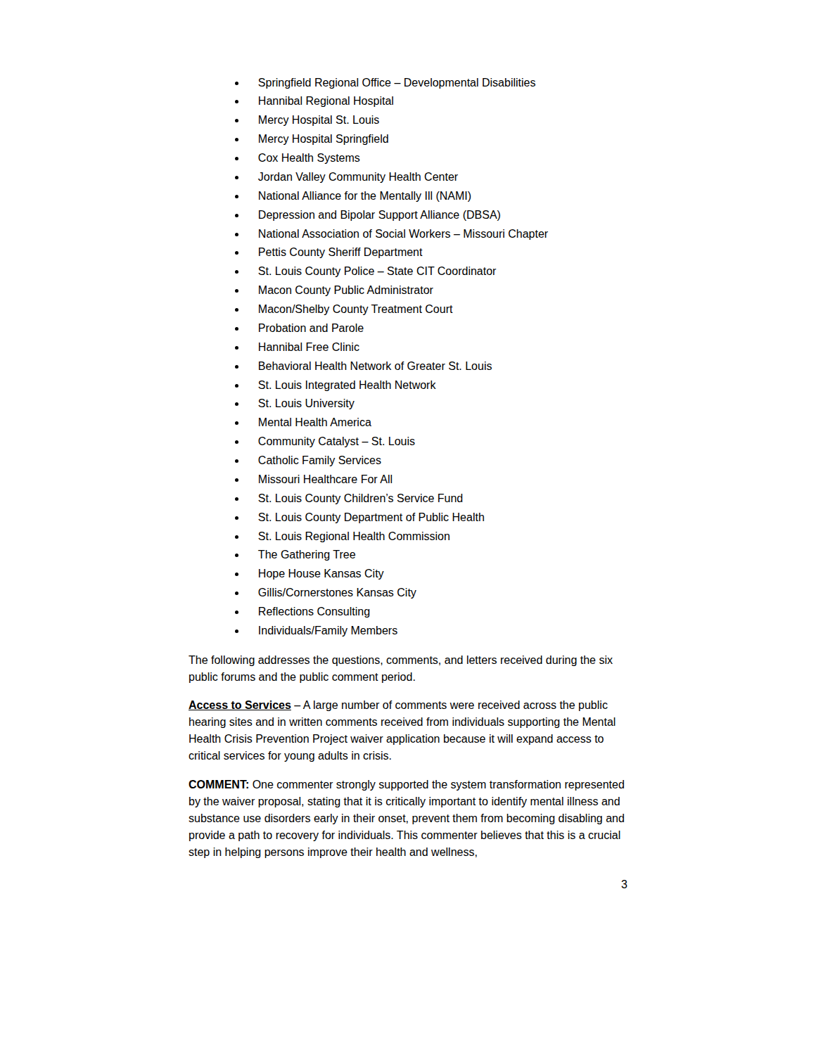Springfield Regional Office – Developmental Disabilities
Hannibal Regional Hospital
Mercy Hospital St. Louis
Mercy Hospital Springfield
Cox Health Systems
Jordan Valley Community Health Center
National Alliance for the Mentally Ill (NAMI)
Depression and Bipolar Support Alliance (DBSA)
National Association of Social Workers – Missouri Chapter
Pettis County Sheriff Department
St. Louis County Police – State CIT Coordinator
Macon County Public Administrator
Macon/Shelby County Treatment Court
Probation and Parole
Hannibal Free Clinic
Behavioral Health Network of Greater St. Louis
St. Louis Integrated Health Network
St. Louis University
Mental Health America
Community Catalyst – St. Louis
Catholic Family Services
Missouri Healthcare For All
St. Louis County Children’s Service Fund
St. Louis County Department of Public Health
St. Louis Regional Health Commission
The Gathering Tree
Hope House Kansas City
Gillis/Cornerstones Kansas City
Reflections Consulting
Individuals/Family Members
The following addresses the questions, comments, and letters received during the six public forums and the public comment period.
Access to Services – A large number of comments were received across the public hearing sites and in written comments received from individuals supporting the Mental Health Crisis Prevention Project waiver application because it will expand access to critical services for young adults in crisis.
COMMENT: One commenter strongly supported the system transformation represented by the waiver proposal, stating that it is critically important to identify mental illness and substance use disorders early in their onset, prevent them from becoming disabling and provide a path to recovery for individuals. This commenter believes that this is a crucial step in helping persons improve their health and wellness,
3